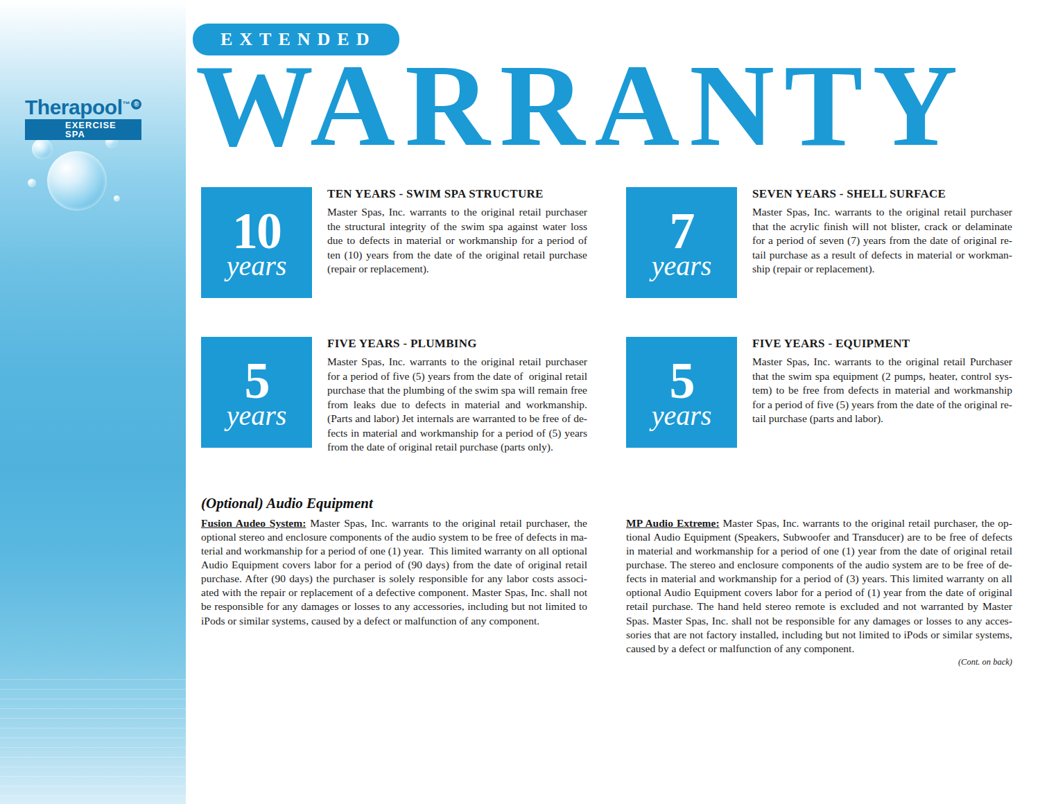Therapool™®
EXERCISE SPA
EXTENDED
WARRANTY
10 years
Ten Years - Swim Spa Structure
Master Spas, Inc. warrants to the original retail purchaser the structural integrity of the swim spa against water loss due to defects in material or workmanship for a period of ten (10) years from the date of the original retail purchase (repair or replacement).
7 years
Seven Years - Shell Surface
Master Spas, Inc. warrants to the original retail purchaser that the acrylic finish will not blister, crack or delaminate for a period of seven (7) years from the date of original retail purchase as a result of defects in material or workmanship (repair or replacement).
5 years
Five Years - Plumbing
Master Spas, Inc. warrants to the original retail purchaser for a period of five (5) years from the date of original retail purchase that the plumbing of the swim spa will remain free from leaks due to defects in material and workmanship. (Parts and labor) Jet internals are warranted to be free of defects in material and workmanship for a period of (5) years from the date of original retail purchase (parts only).
5 years
Five Years - Equipment
Master Spas, Inc. warrants to the original retail Purchaser that the swim spa equipment (2 pumps, heater, control system) to be free from defects in material and workmanship for a period of five (5) years from the date of the original retail purchase (parts and labor).
(Optional) Audio Equipment
Fusion Audeo System: Master Spas, Inc. warrants to the original retail purchaser, the optional stereo and enclosure components of the audio system to be free of defects in material and workmanship for a period of one (1) year. This limited warranty on all optional Audio Equipment covers labor for a period of (90 days) from the date of original retail purchase. After (90 days) the purchaser is solely responsible for any labor costs associated with the repair or replacement of a defective component. Master Spas, Inc. shall not be responsible for any damages or losses to any accessories, including but not limited to iPods or similar systems, caused by a defect or malfunction of any component.
MP Audio Extreme: Master Spas, Inc. warrants to the original retail purchaser, the optional Audio Equipment (Speakers, Subwoofer and Transducer) are to be free of defects in material and workmanship for a period of one (1) year from the date of original retail purchase. The stereo and enclosure components of the audio system are to be free of defects in material and workmanship for a period of (3) years. This limited warranty on all optional Audio Equipment covers labor for a period of (1) year from the date of original retail purchase. The hand held stereo remote is excluded and not warranted by Master Spas. Master Spas, Inc. shall not be responsible for any damages or losses to any accessories that are not factory installed, including but not limited to iPods or similar systems, caused by a defect or malfunction of any component.
(Cont. on back)